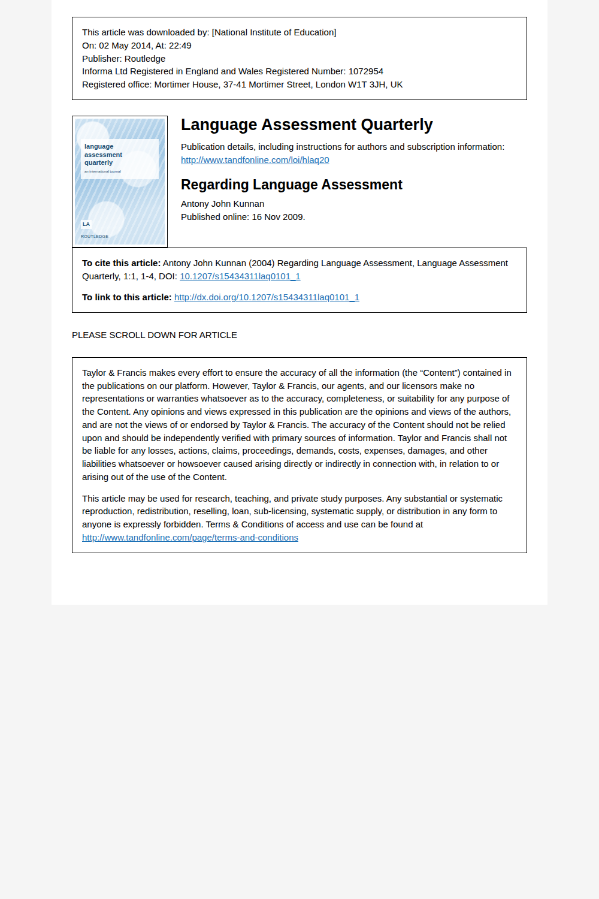This article was downloaded by: [National Institute of Education]
On: 02 May 2014, At: 22:49
Publisher: Routledge
Informa Ltd Registered in England and Wales Registered Number: 1072954
Registered office: Mortimer House, 37-41 Mortimer Street, London W1T 3JH, UK
language assessment quarterly an international journal
LA
ROUTLEDGE
Language Assessment Quarterly
Publication details, including instructions for authors and subscription information:
http://www.tandfonline.com/loi/hlaq20
Regarding Language Assessment
Antony John Kunnan
Published online: 16 Nov 2009.
To cite this article: Antony John Kunnan (2004) Regarding Language Assessment, Language Assessment Quarterly, 1:1, 1-4, DOI: 10.1207/s15434311laq0101_1
To link to this article: http://dx.doi.org/10.1207/s15434311laq0101_1
PLEASE SCROLL DOWN FOR ARTICLE
Taylor & Francis makes every effort to ensure the accuracy of all the information (the “Content”) contained in the publications on our platform. However, Taylor & Francis, our agents, and our licensors make no representations or warranties whatsoever as to the accuracy, completeness, or suitability for any purpose of the Content. Any opinions and views expressed in this publication are the opinions and views of the authors, and are not the views of or endorsed by Taylor & Francis. The accuracy of the Content should not be relied upon and should be independently verified with primary sources of information. Taylor and Francis shall not be liable for any losses, actions, claims, proceedings, demands, costs, expenses, damages, and other liabilities whatsoever or howsoever caused arising directly or indirectly in connection with, in relation to or arising out of the use of the Content.
This article may be used for research, teaching, and private study purposes. Any substantial or systematic reproduction, redistribution, reselling, loan, sub-licensing, systematic supply, or distribution in any form to anyone is expressly forbidden. Terms & Conditions of access and use can be found at http://www.tandfonline.com/page/terms-and-conditions